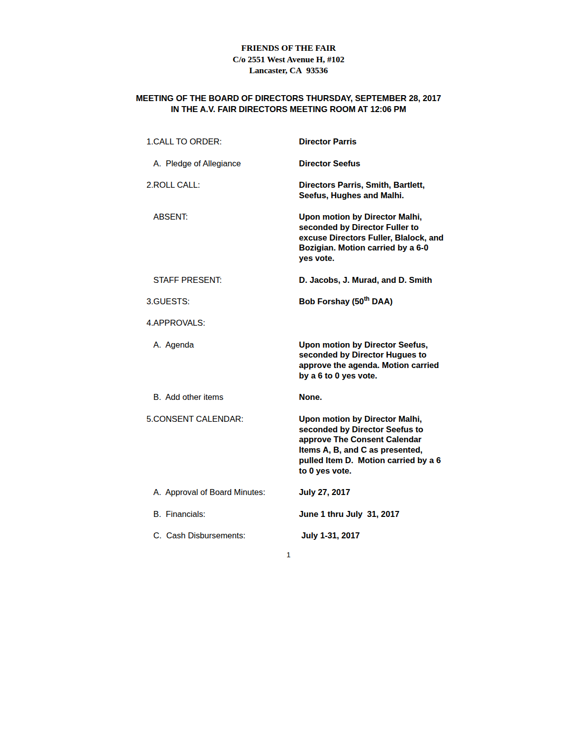FRIENDS OF THE FAIR
C/o 2551 West Avenue H, #102
Lancaster, CA 93536
MEETING OF THE BOARD OF DIRECTORS THURSDAY, SEPTEMBER 28, 2017
IN THE A.V. FAIR DIRECTORS MEETING ROOM AT 12:06 PM
| 1. | CALL TO ORDER: | Director Parris |
| | A. Pledge of Allegiance | Director Seefus |
| 2. | ROLL CALL: | Directors Parris, Smith, Bartlett, Seefus, Hughes and Malhi. |
| | ABSENT: | Upon motion by Director Malhi, seconded by Director Fuller to excuse Directors Fuller, Blalock, and Bozigian. Motion carried by a 6-0 yes vote. |
| | STAFF PRESENT: | D. Jacobs, J. Murad, and D. Smith |
| 3. | GUESTS: | Bob Forshay (50 th DAA) |
| 4. | APPROVALS: | |
| | A. Agenda | Upon motion by Director Seefus, seconded by Director Hugues to approve the agenda. Motion carried by a 6 to 0 yes vote. |
| | B. Add other items | None. |
| 5. | CONSENT CALENDAR: | Upon motion by Director Malhi, seconded by Director Seefus to approve The Consent Calendar Items A, B, and C as presented, pulled Item D. Motion carried by a 6 to 0 yes vote. |
| | A. Approval of Board Minutes: | July 27, 2017 |
| | B. Financials: | June 1 thru July 31, 2017 |
| | C. Cash Disbursements: | July 1-31, 2017 |
1